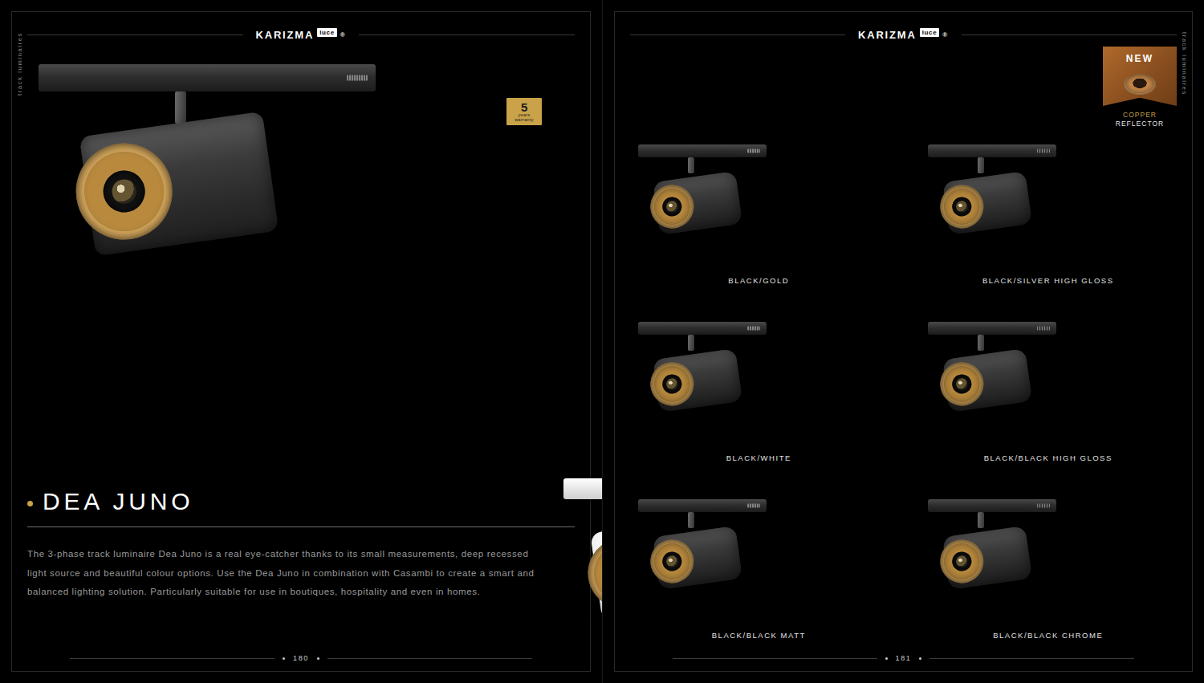Track luminaires
KARIZMAluce®
5 years warranty
DEA JUNO
The 3-phase track luminaire Dea Juno is a real eye-catcher thanks to its small measurements, deep recessed light source and beautiful colour options. Use the Dea Juno in combination with Casambi to create a smart and balanced lighting solution. Particularly suitable for use in boutiques, hospitality and even in homes.
180
Track luminaires
KARIZMAluce®
NEW
COPPER
REFLECTOR
Black/Gold
Black/Silver High Gloss
Black/White
Black/Black High Gloss
Black/Black Matt
Black/Black Chrome
181